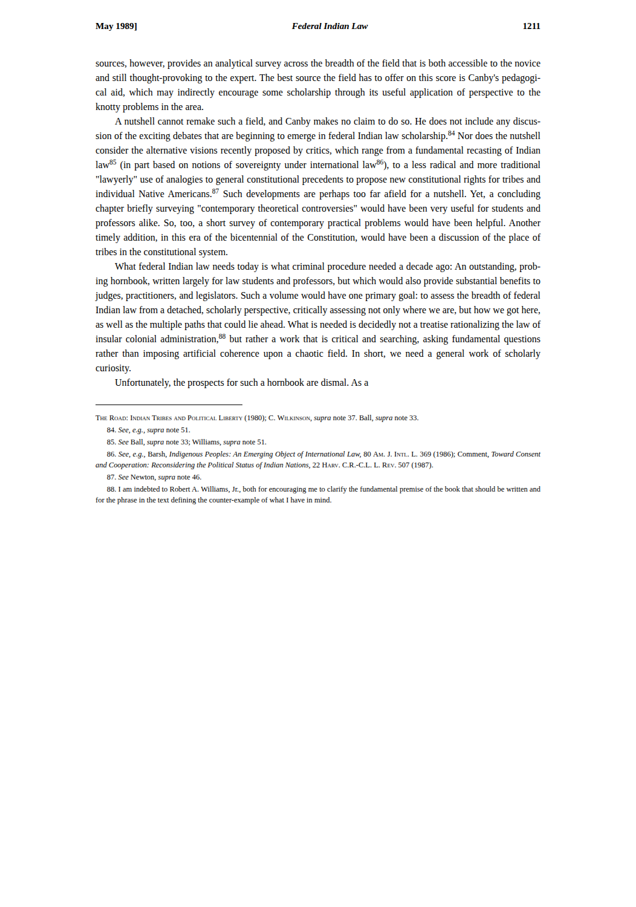May 1989] Federal Indian Law 1211
sources, however, provides an analytical survey across the breadth of the field that is both accessible to the novice and still thought-provoking to the expert. The best source the field has to offer on this score is Canby's pedagogical aid, which may indirectly encourage some scholarship through its useful application of perspective to the knotty problems in the area.
A nutshell cannot remake such a field, and Canby makes no claim to do so. He does not include any discussion of the exciting debates that are beginning to emerge in federal Indian law scholarship.84 Nor does the nutshell consider the alternative visions recently proposed by critics, which range from a fundamental recasting of Indian law85 (in part based on notions of sovereignty under international law86), to a less radical and more traditional "lawyerly" use of analogies to general constitutional precedents to propose new constitutional rights for tribes and individual Native Americans.87 Such developments are perhaps too far afield for a nutshell. Yet, a concluding chapter briefly surveying "contemporary theoretical controversies" would have been very useful for students and professors alike. So, too, a short survey of contemporary practical problems would have been helpful. Another timely addition, in this era of the bicentennial of the Constitution, would have been a discussion of the place of tribes in the constitutional system.
What federal Indian law needs today is what criminal procedure needed a decade ago: An outstanding, probing hornbook, written largely for law students and professors, but which would also provide substantial benefits to judges, practitioners, and legislators. Such a volume would have one primary goal: to assess the breadth of federal Indian law from a detached, scholarly perspective, critically assessing not only where we are, but how we got here, as well as the multiple paths that could lie ahead. What is needed is decidedly not a treatise rationalizing the law of insular colonial administration,88 but rather a work that is critical and searching, asking fundamental questions rather than imposing artificial coherence upon a chaotic field. In short, we need a general work of scholarly curiosity.
Unfortunately, the prospects for such a hornbook are dismal. As a
The Road: Indian Tribes and Political Liberty (1980); C. Wilkinson, supra note 37. Ball, supra note 33.
84. See, e.g., supra note 51.
85. See Ball, supra note 33; Williams, supra note 51.
86. See, e.g., Barsh, Indigenous Peoples: An Emerging Object of International Law, 80 Am. J. Intl. L. 369 (1986); Comment, Toward Consent and Cooperation: Reconsidering the Political Status of Indian Nations, 22 Harv. C.R.-C.L. L. Rev. 507 (1987).
87. See Newton, supra note 46.
88. I am indebted to Robert A. Williams, Jr., both for encouraging me to clarify the fundamental premise of the book that should be written and for the phrase in the text defining the counter-example of what I have in mind.